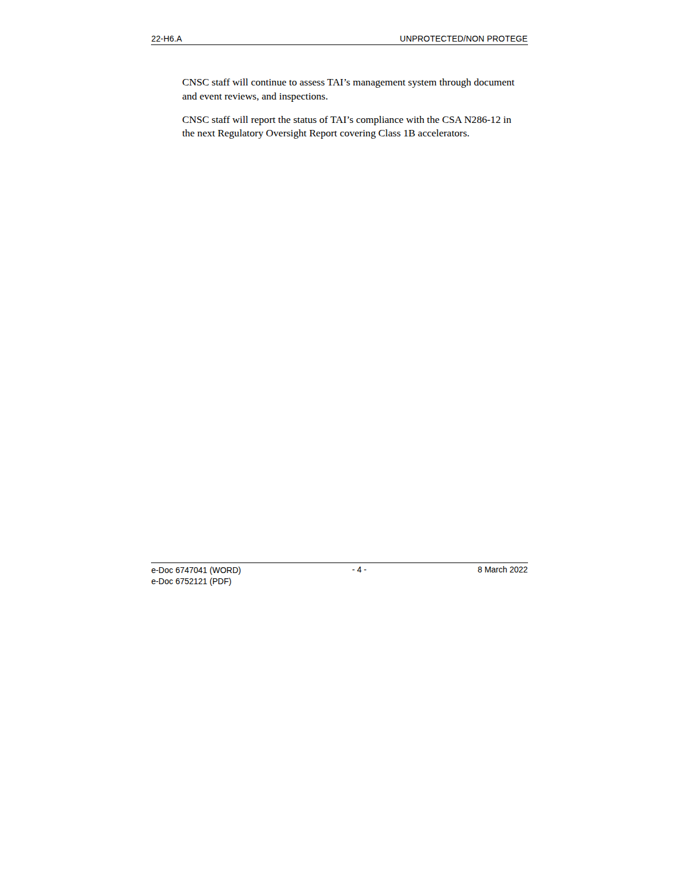22-H6.A
UNPROTECTED/NON PROTEGE
CNSC staff will continue to assess TAI’s management system through document and event reviews, and inspections.
CNSC staff will report the status of TAI’s compliance with the CSA N286-12 in the next Regulatory Oversight Report covering Class 1B accelerators.
e-Doc 6747041 (WORD)
e-Doc 6752121 (PDF)
- 4 -
8 March 2022